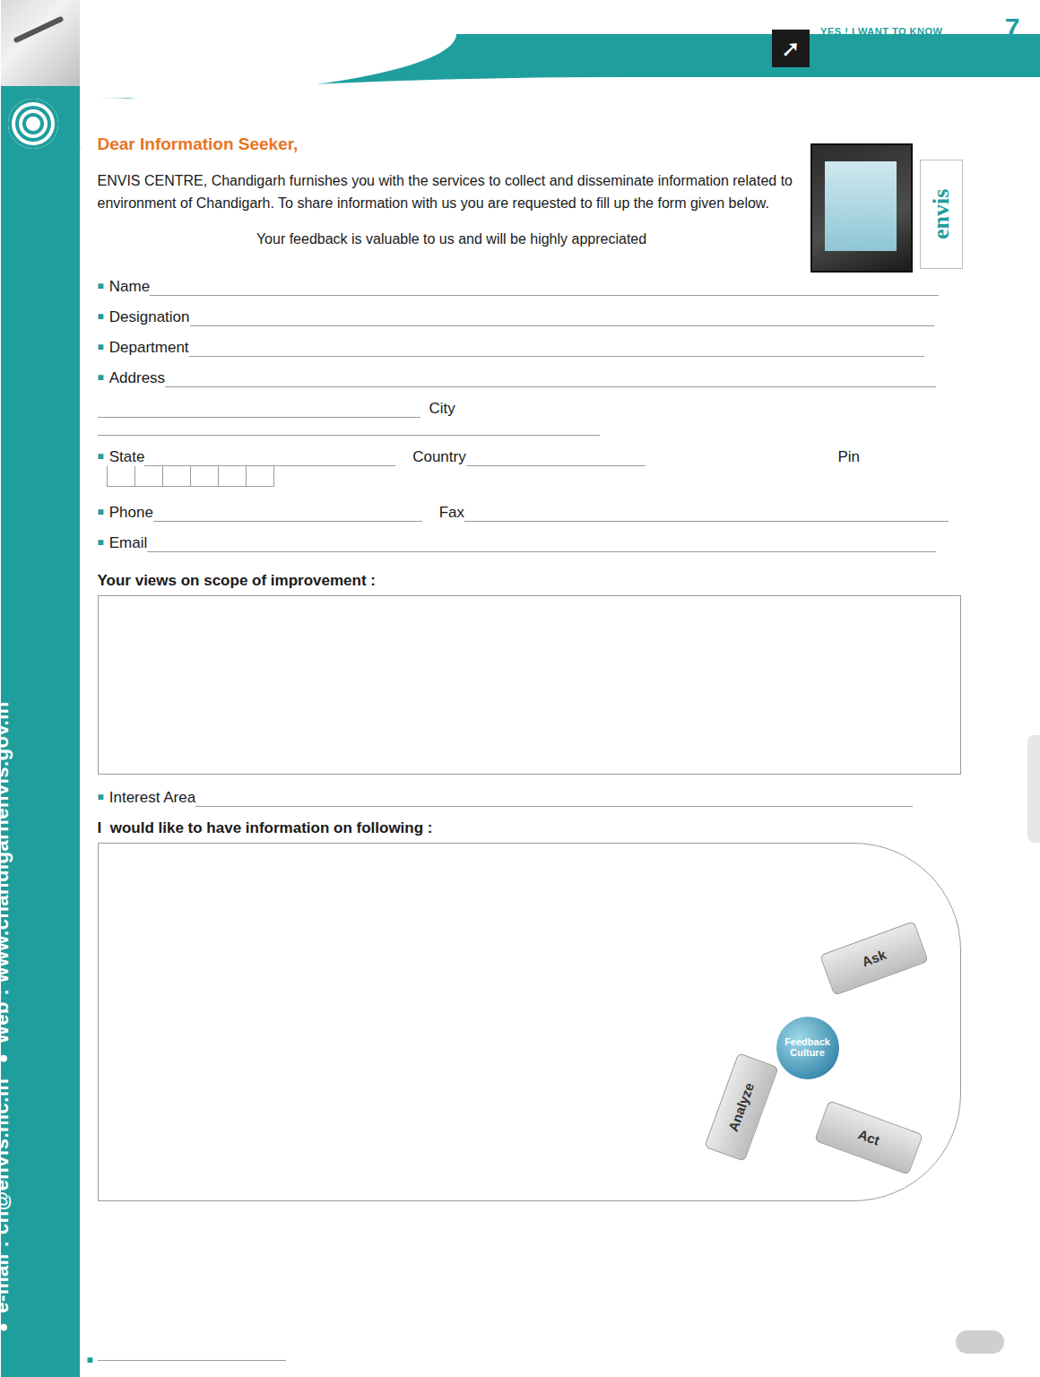7
➚ YES ! I WANT TO KNOW
ABOUT ENVIS CHANDIGARH
Chandigarhenvis
●e-mail : ch@envis.nic.in ●Web : www.chandigarhenvis.gov.in
➚
envis
✿
Dear Information Seeker,
ENVIS CENTRE, Chandigarh furnishes you with the services to collect and disseminate information related to environment of Chandigarh. To share information with us you are requested to fill up the form given below.
Your feedback is valuable to us and will be highly appreciated
■Name
■Designation
■Department
■Address
City
■State Country Pin
■Phone Fax
■Email
Your views on scope of improvement :
■Interest Area
I would like to have information on following :
Ask
Act
Analyze
Feedback
Culture
■